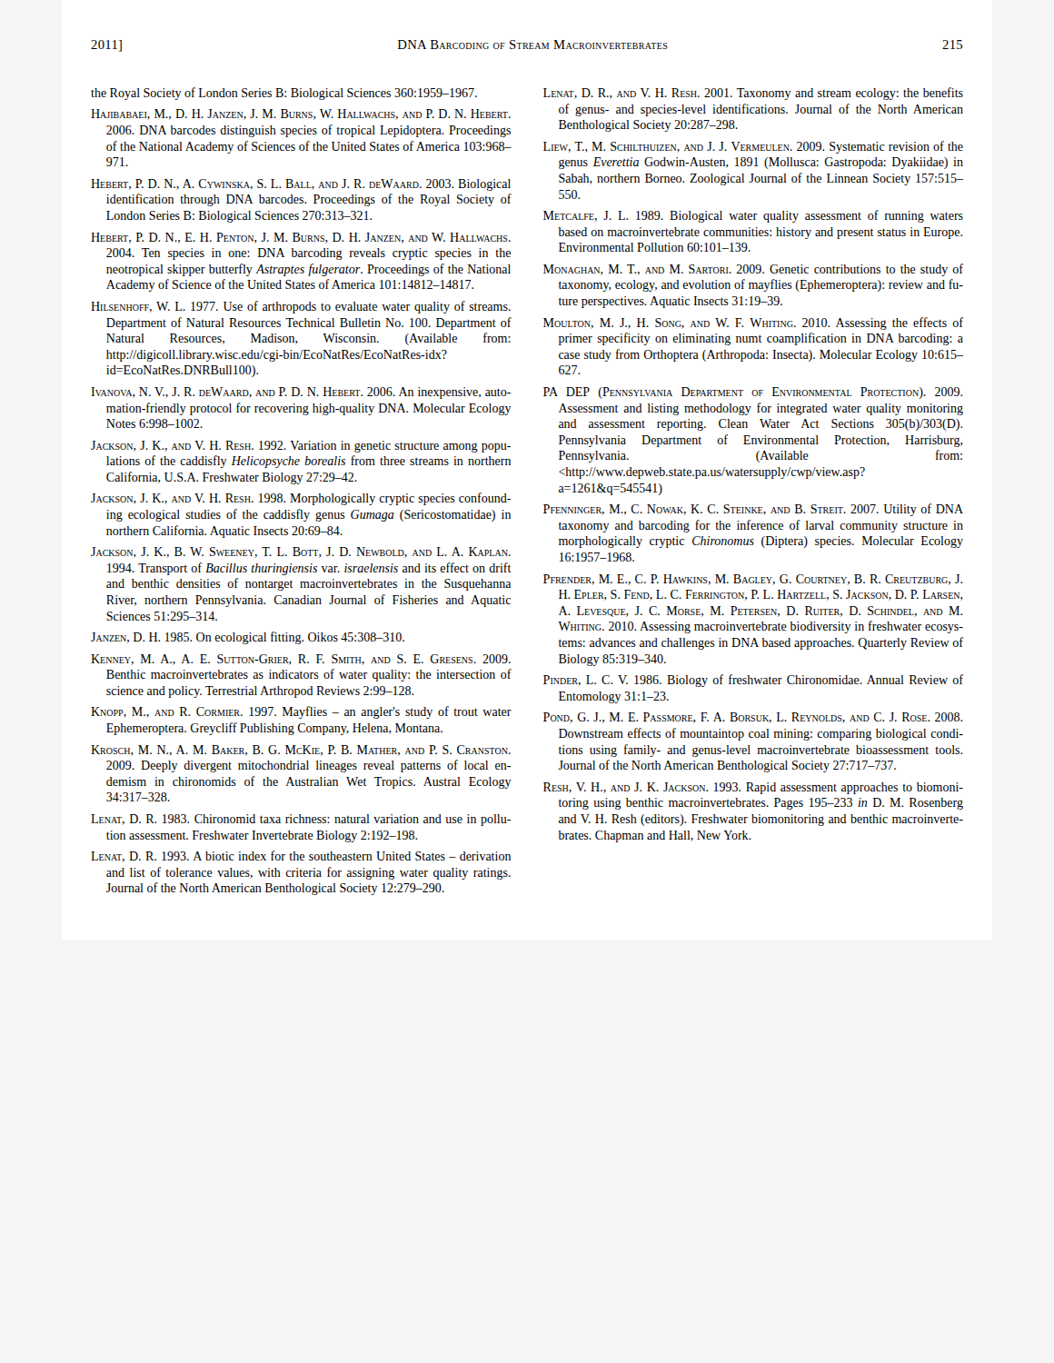2011] DNA Barcoding of Stream Macroinvertebrates 215
the Royal Society of London Series B: Biological Sciences 360:1959–1967.
Hajibabaei, M., D. H. Janzen, J. M. Burns, W. Hallwachs, and P. D. N. Hebert. 2006. DNA barcodes distinguish species of tropical Lepidoptera. Proceedings of the National Academy of Sciences of the United States of America 103:968–971.
Hebert, P. D. N., A. Cywinska, S. L. Ball, and J. R. deWaard. 2003. Biological identification through DNA barcodes. Proceedings of the Royal Society of London Series B: Biological Sciences 270:313–321.
Hebert, P. D. N., E. H. Penton, J. M. Burns, D. H. Janzen, and W. Hallwachs. 2004. Ten species in one: DNA barcoding reveals cryptic species in the neotropical skipper butterfly Astraptes fulgerator. Proceedings of the National Academy of Science of the United States of America 101:14812–14817.
Hilsenhoff, W. L. 1977. Use of arthropods to evaluate water quality of streams. Department of Natural Resources Technical Bulletin No. 100. Department of Natural Resources, Madison, Wisconsin. (Available from: http://digicoll.library.wisc.edu/cgi-bin/EcoNatRes/EcoNatRes-idx?id=EcoNatRes.DNRBull100).
Ivanova, N. V., J. R. deWaard, and P. D. N. Hebert. 2006. An inexpensive, automation-friendly protocol for recovering high-quality DNA. Molecular Ecology Notes 6:998–1002.
Jackson, J. K., and V. H. Resh. 1992. Variation in genetic structure among populations of the caddisfly Helicopsyche borealis from three streams in northern California, U.S.A. Freshwater Biology 27:29–42.
Jackson, J. K., and V. H. Resh. 1998. Morphologically cryptic species confounding ecological studies of the caddisfly genus Gumaga (Sericostomatidae) in northern California. Aquatic Insects 20:69–84.
Jackson, J. K., B. W. Sweeney, T. L. Bott, J. D. Newbold, and L. A. Kaplan. 1994. Transport of Bacillus thuringiensis var. israelensis and its effect on drift and benthic densities of nontarget macroinvertebrates in the Susquehanna River, northern Pennsylvania. Canadian Journal of Fisheries and Aquatic Sciences 51:295–314.
Janzen, D. H. 1985. On ecological fitting. Oikos 45:308–310.
Kenney, M. A., A. E. Sutton-Grier, R. F. Smith, and S. E. Gresens. 2009. Benthic macroinvertebrates as indicators of water quality: the intersection of science and policy. Terrestrial Arthropod Reviews 2:99–128.
Knopp, M., and R. Cormier. 1997. Mayflies – an angler's study of trout water Ephemeroptera. Greycliff Publishing Company, Helena, Montana.
Krosch, M. N., A. M. Baker, B. G. McKie, P. B. Mather, and P. S. Cranston. 2009. Deeply divergent mitochondrial lineages reveal patterns of local endemism in chironomids of the Australian Wet Tropics. Austral Ecology 34:317–328.
Lenat, D. R. 1983. Chironomid taxa richness: natural variation and use in pollution assessment. Freshwater Invertebrate Biology 2:192–198.
Lenat, D. R. 1993. A biotic index for the southeastern United States – derivation and list of tolerance values, with criteria for assigning water quality ratings. Journal of the North American Benthological Society 12:279–290.
Lenat, D. R., and V. H. Resh. 2001. Taxonomy and stream ecology: the benefits of genus- and species-level identifications. Journal of the North American Benthological Society 20:287–298.
Liew, T., M. Schilthuizen, and J. J. Vermeulen. 2009. Systematic revision of the genus Everettia Godwin-Austen, 1891 (Mollusca: Gastropoda: Dyakiidae) in Sabah, northern Borneo. Zoological Journal of the Linnean Society 157:515–550.
Metcalfe, J. L. 1989. Biological water quality assessment of running waters based on macroinvertebrate communities: history and present status in Europe. Environmental Pollution 60:101–139.
Monaghan, M. T., and M. Sartori. 2009. Genetic contributions to the study of taxonomy, ecology, and evolution of mayflies (Ephemeroptera): review and future perspectives. Aquatic Insects 31:19–39.
Moulton, M. J., H. Song, and W. F. Whiting. 2010. Assessing the effects of primer specificity on eliminating numt coamplification in DNA barcoding: a case study from Orthoptera (Arthropoda: Insecta). Molecular Ecology 10:615–627.
PA DEP (Pennsylvania Department of Environmental Protection). 2009. Assessment and listing methodology for integrated water quality monitoring and assessment reporting. Clean Water Act Sections 305(b)/303(D). Pennsylvania Department of Environmental Protection, Harrisburg, Pennsylvania. (Available from: <http://www.depweb.state.pa.us/watersupply/cwp/view.asp?a=1261&q=545541)
Pfenninger, M., C. Nowak, K. C. Steinke, and B. Streit. 2007. Utility of DNA taxonomy and barcoding for the inference of larval community structure in morphologically cryptic Chironomus (Diptera) species. Molecular Ecology 16:1957–1968.
Pfrender, M. E., C. P. Hawkins, M. Bagley, G. Courtney, B. R. Creutzburg, J. H. Epler, S. Fend, L. C. Ferrington, P. L. Hartzell, S. Jackson, D. P. Larsen, A. Levesque, J. C. Morse, M. Petersen, D. Ruiter, D. Schindel, and M. Whiting. 2010. Assessing macroinvertebrate biodiversity in freshwater ecosystems: advances and challenges in DNA based approaches. Quarterly Review of Biology 85:319–340.
Pinder, L. C. V. 1986. Biology of freshwater Chironomidae. Annual Review of Entomology 31:1–23.
Pond, G. J., M. E. Passmore, F. A. Borsuk, L. Reynolds, and C. J. Rose. 2008. Downstream effects of mountaintop coal mining: comparing biological conditions using family- and genus-level macroinvertebrate bioassessment tools. Journal of the North American Benthological Society 27:717–737.
Resh, V. H., and J. K. Jackson. 1993. Rapid assessment approaches to biomonitoring using benthic macroinvertebrates. Pages 195–233 in D. M. Rosenberg and V. H. Resh (editors). Freshwater biomonitoring and benthic macroinvertebrates. Chapman and Hall, New York.